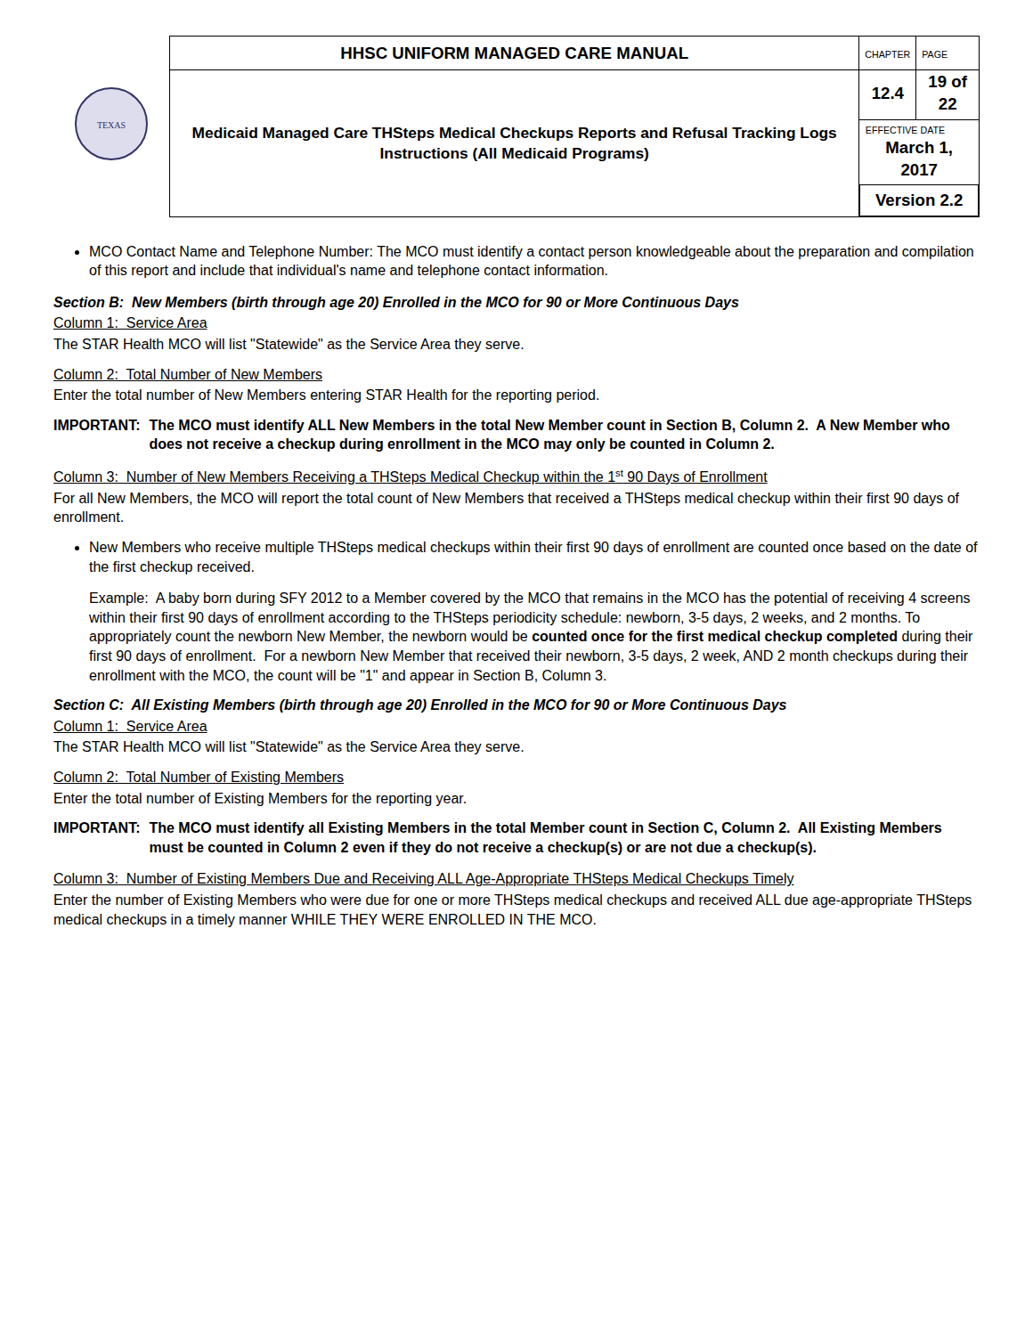| | HHSC UNIFORM MANAGED CARE MANUAL | CHAPTER | PAGE |
| Medicaid Managed Care THSteps Medical Checkups Reports and Refusal Tracking Logs Instructions (All Medicaid Programs) | 12.4 | 19 of 22 |
| / EFFECTIVE DATE / / March 1, 2017 / / Version 2.2 / |
MCO Contact Name and Telephone Number: The MCO must identify a contact person knowledgeable about the preparation and compilation of this report and include that individual's name and telephone contact information.
Section B: New Members (birth through age 20) Enrolled in the MCO for 90 or More Continuous Days
Column 1: Service Area
The STAR Health MCO will list "Statewide" as the Service Area they serve.
Column 2: Total Number of New Members
Enter the total number of New Members entering STAR Health for the reporting period.
| IMPORTANT: | The MCO must identify ALL New Members in the total New Member count in Section B, Column 2. A New Member who does not receive a checkup during enrollment in the MCO may only be counted in Column 2. |
Column 3: Number of New Members Receiving a THSteps Medical Checkup within the 1st 90 Days of Enrollment
For all New Members, the MCO will report the total count of New Members that received a THSteps medical checkup within their first 90 days of enrollment.
New Members who receive multiple THSteps medical checkups within their first 90 days of enrollment are counted once based on the date of the first checkup received.
Example: A baby born during SFY 2012 to a Member covered by the MCO that remains in the MCO has the potential of receiving 4 screens within their first 90 days of enrollment according to the THSteps periodicity schedule: newborn, 3-5 days, 2 weeks, and 2 months. To appropriately count the newborn New Member, the newborn would be counted once for the first medical checkup completed during their first 90 days of enrollment. For a newborn New Member that received their newborn, 3-5 days, 2 week, AND 2 month checkups during their enrollment with the MCO, the count will be "1" and appear in Section B, Column 3.
Section C: All Existing Members (birth through age 20) Enrolled in the MCO for 90 or More Continuous Days
Column 1: Service Area
The STAR Health MCO will list "Statewide" as the Service Area they serve.
Column 2: Total Number of Existing Members
Enter the total number of Existing Members for the reporting year.
| IMPORTANT: | The MCO must identify all Existing Members in the total Member count in Section C, Column 2. All Existing Members must be counted in Column 2 even if they do not receive a checkup(s) or are not due a checkup(s). |
Column 3: Number of Existing Members Due and Receiving ALL Age-Appropriate THSteps Medical Checkups Timely
Enter the number of Existing Members who were due for one or more THSteps medical checkups and received ALL due age-appropriate THSteps medical checkups in a timely manner WHILE THEY WERE ENROLLED IN THE MCO.